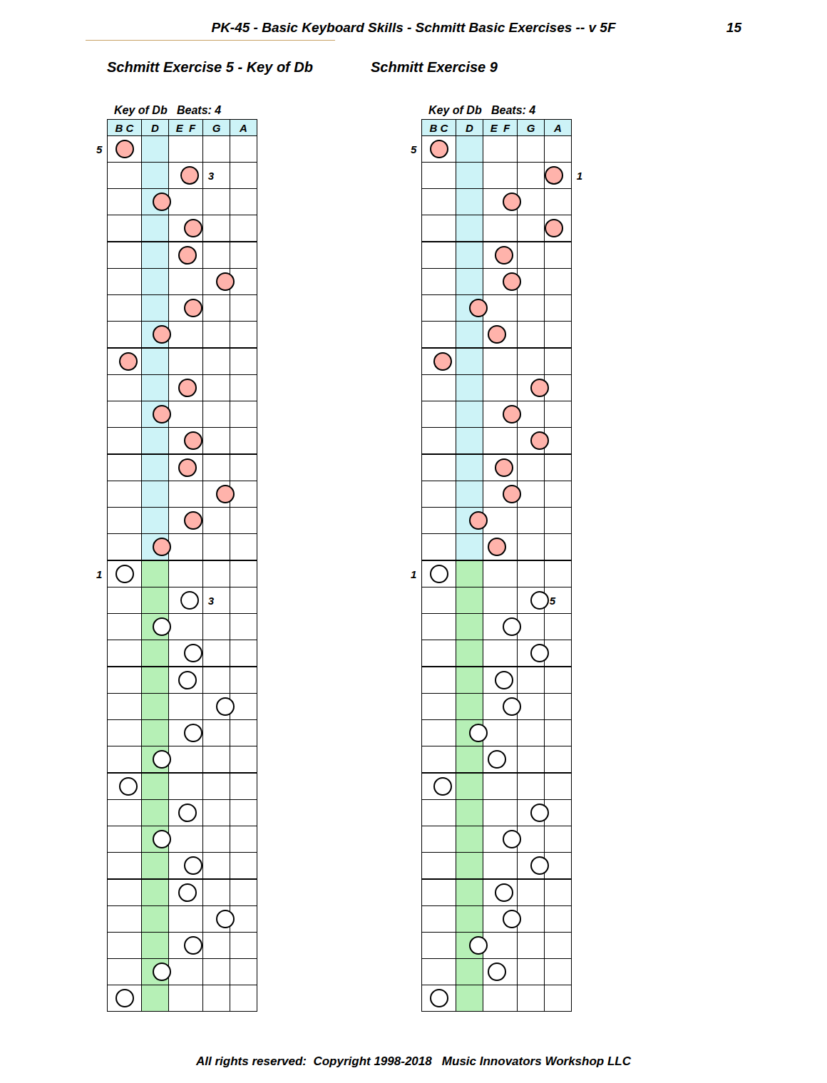PK-45 - Basic Keyboard Skills - Schmitt Basic Exercises -- v 5F 15
Schmitt Exercise 5 - Key of Db
Schmitt Exercise 9
Key of Db Beats: 4
| B C | D | E F | G | A |
| --- | --- | --- | --- | --- |
| 5 | | | | |
| | | 3 | | |
| 1 | | | | |
| | | 3 | | |
Key of Db Beats: 4
| B C | D | E F | G | A |
| --- | --- | --- | --- | --- |
| 5 | | | | |
| | | | | 1 |
| 1 | | | | |
| | | | 5 | |
All rights reserved: Copyright 1998-2018 Music Innovators Workshop LLC